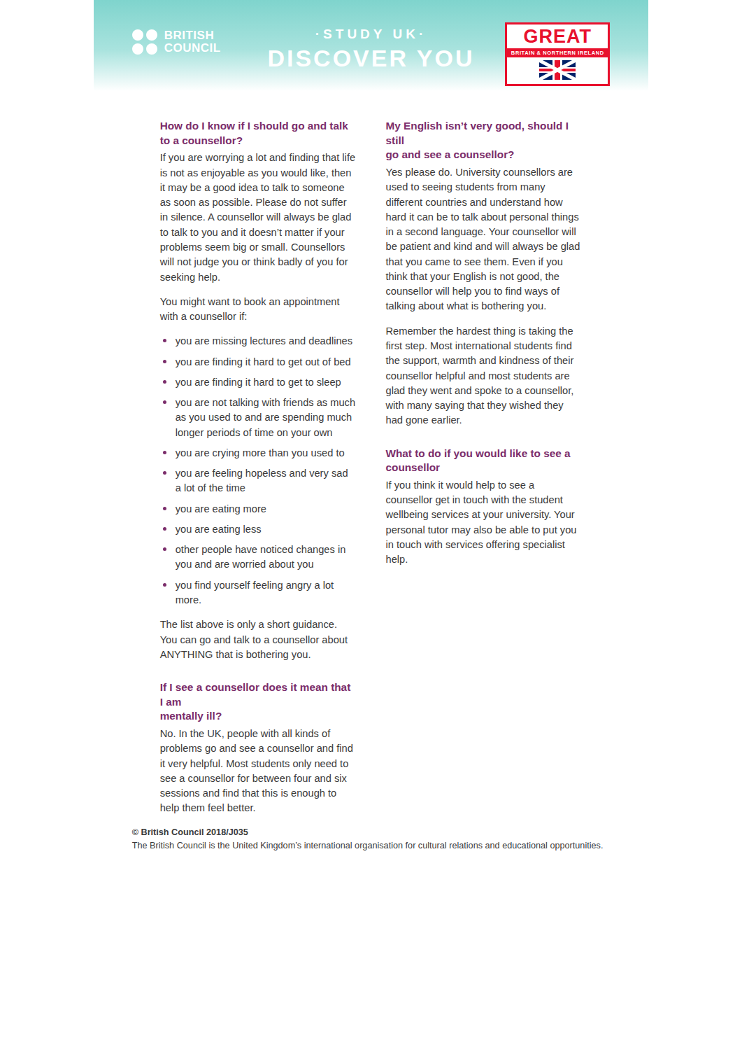BRITISH
COUNCIL
·STUDY UK·
DISCOVER YOU
GREAT
BRITAIN & NORTHERN IRELAND
How do I know if I should go and talk
to a counsellor?
If you are worrying a lot and finding that life is not as enjoyable as you would like, then it may be a good idea to talk to someone as soon as possible. Please do not suffer in silence. A counsellor will always be glad to talk to you and it doesn’t matter if your problems seem big or small. Counsellors will not judge you or think badly of you for seeking help.
You might want to book an appointment with a counsellor if:
you are missing lectures and deadlines
you are finding it hard to get out of bed
you are finding it hard to get to sleep
you are not talking with friends as much as you used to and are spending much longer periods of time on your own
you are crying more than you used to
you are feeling hopeless and very sad a lot of the time
you are eating more
you are eating less
other people have noticed changes in you and are worried about you
you find yourself feeling angry a lot more.
The list above is only a short guidance. You can go and talk to a counsellor about ANYTHING that is bothering you.
If I see a counsellor does it mean that I am
mentally ill?
No. In the UK, people with all kinds of problems go and see a counsellor and find it very helpful. Most students only need to see a counsellor for between four and six sessions and find that this is enough to help them feel better.
My English isn’t very good, should I still
go and see a counsellor?
Yes please do. University counsellors are used to seeing students from many different countries and understand how hard it can be to talk about personal things in a second language. Your counsellor will be patient and kind and will always be glad that you came to see them. Even if you think that your English is not good, the counsellor will help you to find ways of talking about what is bothering you.
Remember the hardest thing is taking the first step. Most international students find the support, warmth and kindness of their counsellor helpful and most students are glad they went and spoke to a counsellor, with many saying that they wished they had gone earlier.
What to do if you would like to see a counsellor
If you think it would help to see a counsellor get in touch with the student wellbeing services at your university. Your personal tutor may also be able to put you in touch with services offering specialist help.
© British Council 2018/J035
The British Council is the United Kingdom’s international organisation for cultural relations and educational opportunities.